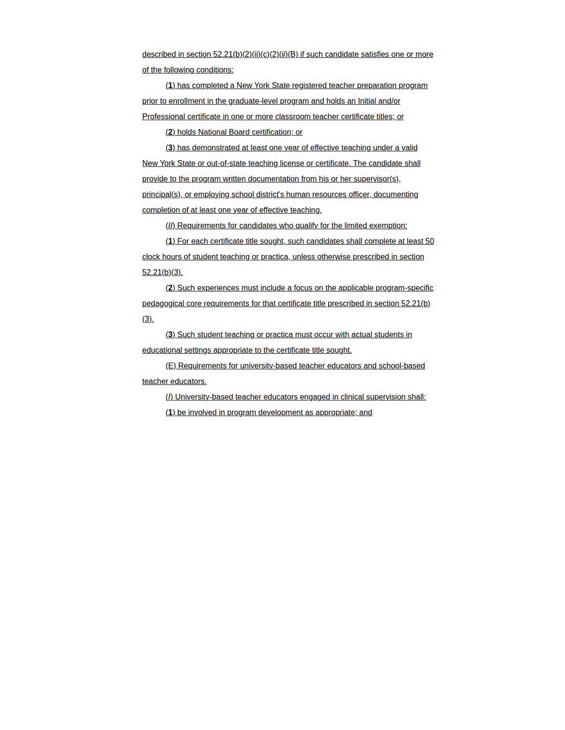described in section 52.21(b)(2)(ii)(c)(2)(ii)(B) if such candidate satisfies one or more of the following conditions:
(1) has completed a New York State registered teacher preparation program prior to enrollment in the graduate-level program and holds an Initial and/or Professional certificate in one or more classroom teacher certificate titles; or
(2) holds National Board certification; or
(3) has demonstrated at least one year of effective teaching under a valid New York State or out-of-state teaching license or certificate. The candidate shall provide to the program written documentation from his or her supervisor(s), principal(s), or employing school district's human resources officer, documenting completion of at least one year of effective teaching.
(II) Requirements for candidates who qualify for the limited exemption:
(1) For each certificate title sought, such candidates shall complete at least 50 clock hours of student teaching or practica, unless otherwise prescribed in section 52.21(b)(3).
(2) Such experiences must include a focus on the applicable program-specific pedagogical core requirements for that certificate title prescribed in section 52.21(b)(3).
(3) Such student teaching or practica must occur with actual students in educational settings appropriate to the certificate title sought.
(E) Requirements for university-based teacher educators and school-based teacher educators.
(I) University-based teacher educators engaged in clinical supervision shall:
(1) be involved in program development as appropriate; and